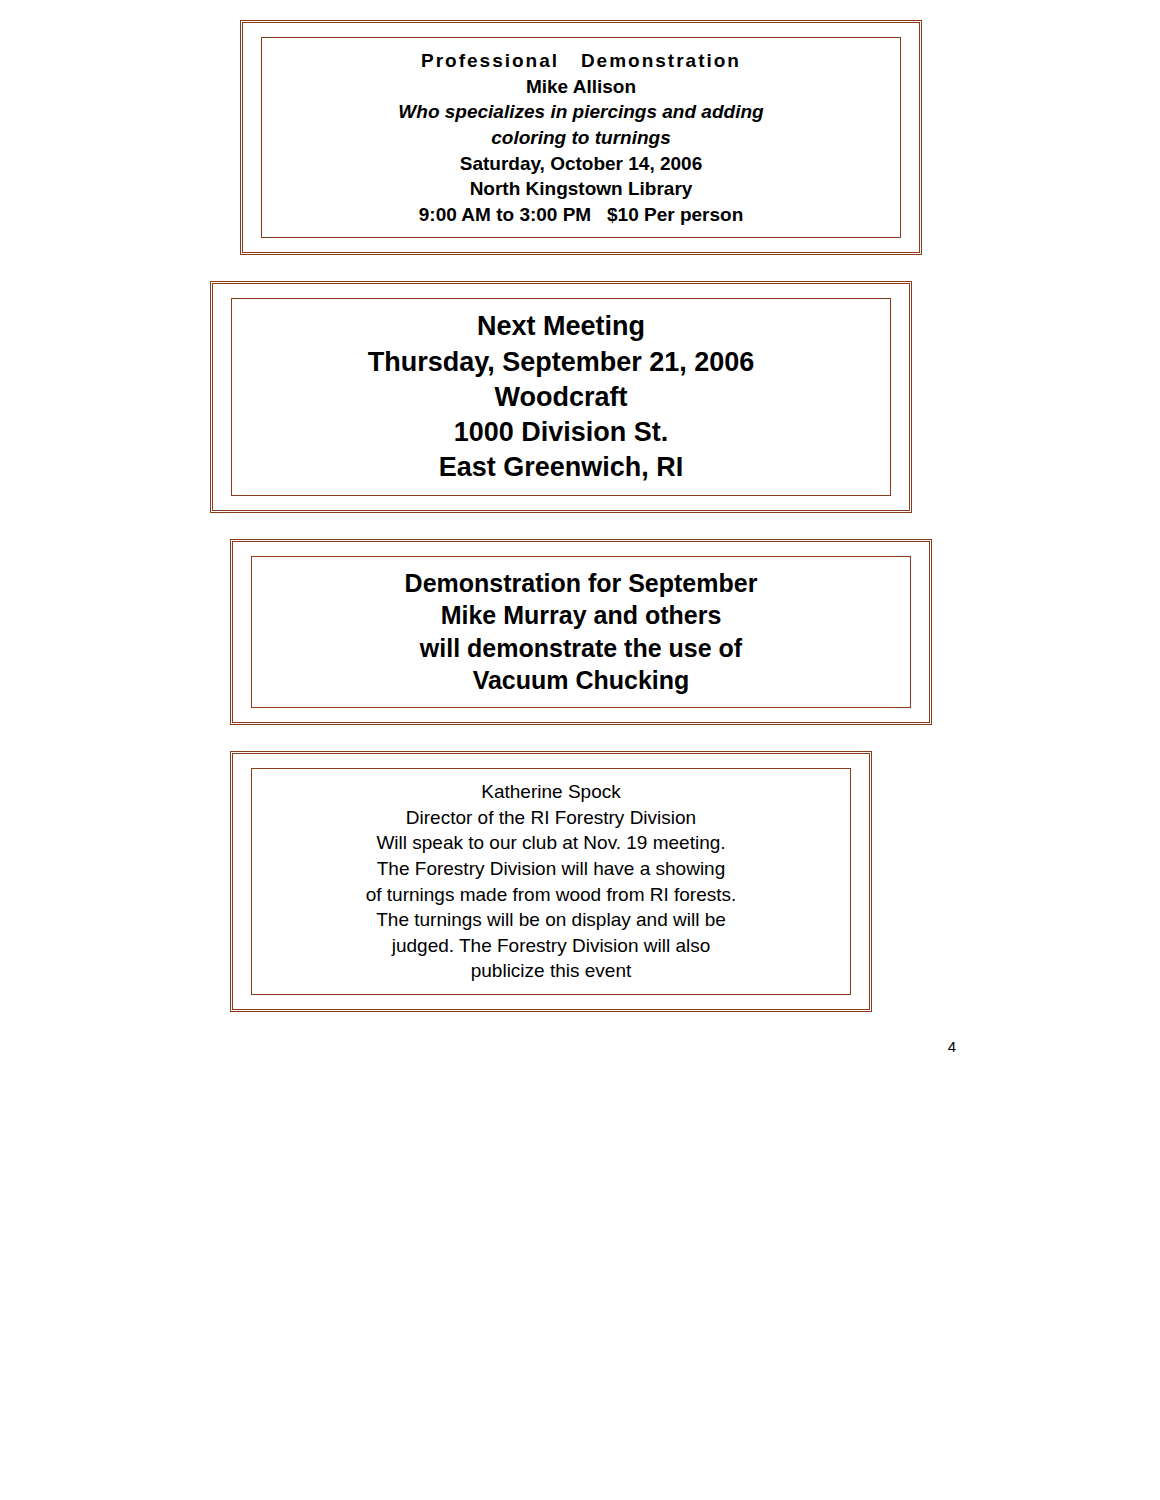Professional Demonstration
Mike Allison
Who specializes in piercings and adding
coloring to turnings
Saturday, October 14, 2006
North Kingstown Library
9:00 AM to 3:00 PM $10 Per person
Next Meeting
Thursday, September 21, 2006
Woodcraft
1000 Division St.
East Greenwich, RI
Demonstration for September
Mike Murray and others
will demonstrate the use of
Vacuum Chucking
Katherine Spock
Director of the RI Forestry Division
Will speak to our club at Nov. 19 meeting.
The Forestry Division will have a showing
of turnings made from wood from RI forests.
The turnings will be on display and will be
judged. The Forestry Division will also
publicize this event
4